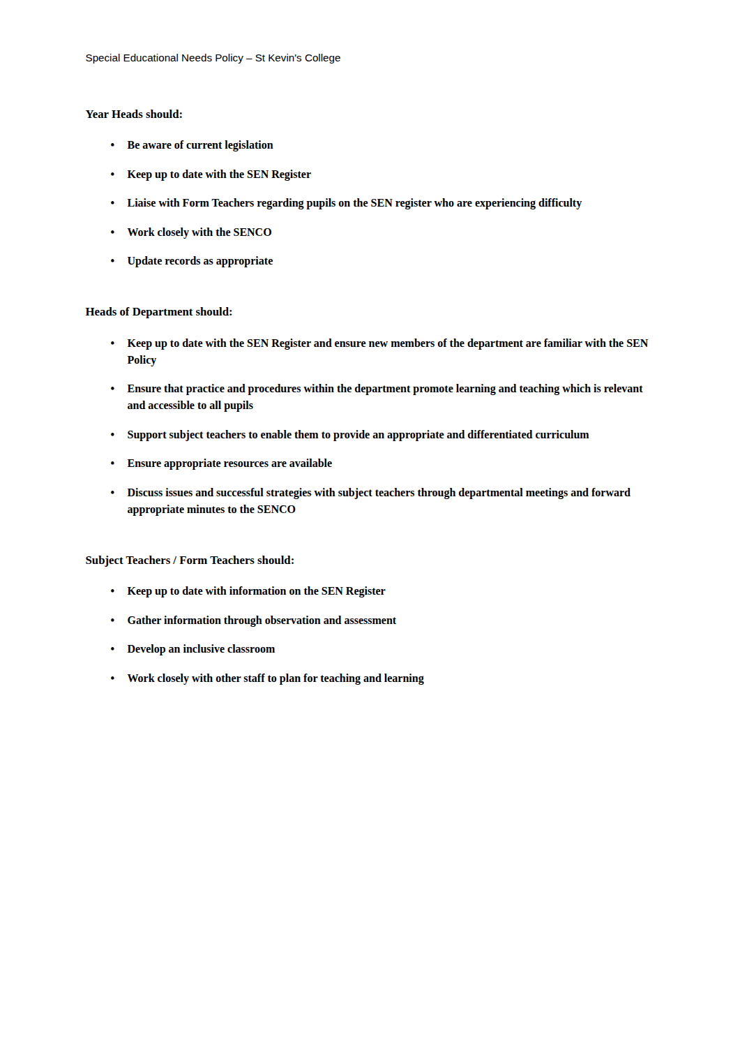Special Educational Needs Policy – St Kevin's College
Year Heads should:
Be aware of current legislation
Keep up to date with the SEN Register
Liaise with Form Teachers regarding pupils on the SEN register who are experiencing difficulty
Work closely with the SENCO
Update records as appropriate
Heads of Department should:
Keep up to date with the SEN Register and ensure new members of the department are familiar with the SEN Policy
Ensure that practice and procedures within the department promote learning and teaching which is relevant and accessible to all pupils
Support subject teachers to enable them to provide an appropriate and differentiated curriculum
Ensure appropriate resources are available
Discuss issues and successful strategies with subject teachers through departmental meetings and forward appropriate minutes to the SENCO
Subject Teachers / Form Teachers should:
Keep up to date with information on the SEN Register
Gather information through observation and assessment
Develop an inclusive classroom
Work closely with other staff to plan for teaching and learning